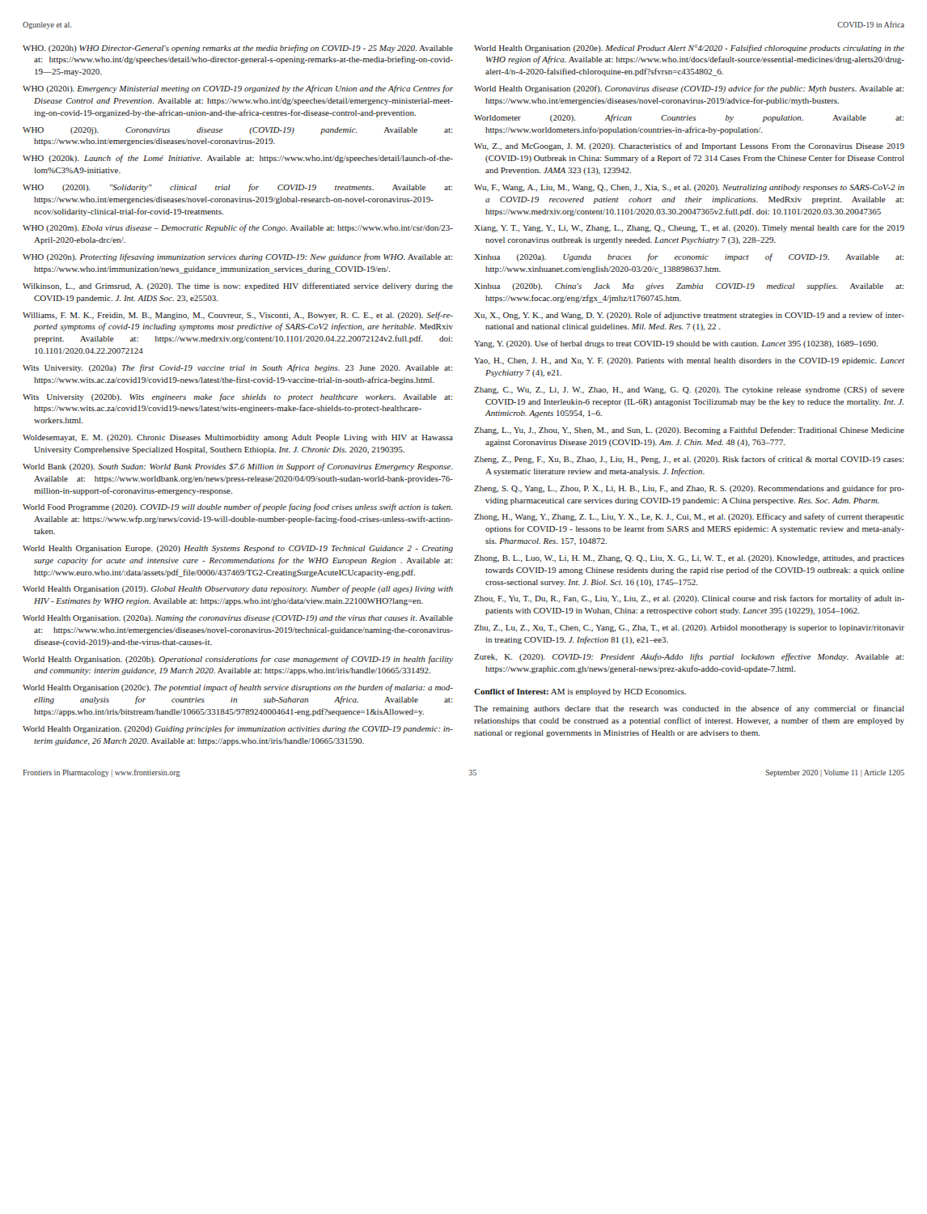Ogunleye et al.
COVID-19 in Africa
WHO. (2020h) WHO Director-General's opening remarks at the media briefing on COVID-19 - 25 May 2020. Available at: https://www.who.int/dg/speeches/detail/who-director-general-s-opening-remarks-at-the-media-briefing-on-covid-19—25-may-2020.
WHO (2020i). Emergency Ministerial meeting on COVID-19 organized by the African Union and the Africa Centres for Disease Control and Prevention. Available at: https://www.who.int/dg/speeches/detail/emergency-ministerial-meeting-on-covid-19-organized-by-the-african-union-and-the-africa-centres-for-disease-control-and-prevention.
WHO (2020j). Coronavirus disease (COVID-19) pandemic. Available at: https://www.who.int/emergencies/diseases/novel-coronavirus-2019.
WHO (2020k). Launch of the Lomé Initiative. Available at: https://www.who.int/dg/speeches/detail/launch-of-the-lom%C3%A9-initiative.
WHO (2020l). "Solidarity" clinical trial for COVID-19 treatments. Available at: https://www.who.int/emergencies/diseases/novel-coronavirus-2019/global-research-on-novel-coronavirus-2019-ncov/solidarity-clinical-trial-for-covid-19-treatments.
WHO (2020m). Ebola virus disease – Democratic Republic of the Congo. Available at: https://www.who.int/csr/don/23-April-2020-ebola-drc/en/.
WHO (2020n). Protecting lifesaving immunization services during COVID-19: New guidance from WHO. Available at: https://www.who.int/immunization/news_guidance_immunization_services_during_COVID-19/en/.
Wilkinson, L., and Grimsrud, A. (2020). The time is now: expedited HIV differentiated service delivery during the COVID-19 pandemic. J. Int. AIDS Soc. 23, e25503.
Williams, F. M. K., Freidin, M. B., Mangino, M., Couvreur, S., Visconti, A., Bowyer, R. C. E., et al. (2020). Self-reported symptoms of covid-19 including symptoms most predictive of SARS-CoV2 infection, are heritable. MedRxiv preprint. Available at: https://www.medrxiv.org/content/10.1101/2020.04.22.20072124v2.full.pdf. doi: 10.1101/2020.04.22.20072124
Wits University. (2020a) The first Covid-19 vaccine trial in South Africa begins. 23 June 2020. Available at: https://www.wits.ac.za/covid19/covid19-news/latest/the-first-covid-19-vaccine-trial-in-south-africa-begins.html.
Wits University (2020b). Wits engineers make face shields to protect healthcare workers. Available at: https://www.wits.ac.za/covid19/covid19-news/latest/wits-engineers-make-face-shields-to-protect-healthcare-workers.html.
Woldesemayat, E. M. (2020). Chronic Diseases Multimorbidity among Adult People Living with HIV at Hawassa University Comprehensive Specialized Hospital, Southern Ethiopia. Int. J. Chronic Dis. 2020, 2190395.
World Bank (2020). South Sudan: World Bank Provides $7.6 Million in Support of Coronavirus Emergency Response. Available at: https://www.worldbank.org/en/news/press-release/2020/04/09/south-sudan-world-bank-provides-76-million-in-support-of-coronavirus-emergency-response.
World Food Programme (2020). COVID-19 will double number of people facing food crises unless swift action is taken. Available at: https://www.wfp.org/news/covid-19-will-double-number-people-facing-food-crises-unless-swift-action-taken.
World Health Organisation Europe. (2020) Health Systems Respond to COVID-19 Technical Guidance 2 - Creating surge capacity for acute and intensive care - Recommendations for the WHO European Region . Available at: http://www.euro.who.int/:data/assets/pdf_file/0006/437469/TG2-CreatingSurgeAcuteICUcapacity-eng.pdf.
World Health Organisation (2019). Global Health Observatory data repository. Number of people (all ages) living with HIV - Estimates by WHO region. Available at: https://apps.who.int/gho/data/view.main.22100WHO?lang=en.
World Health Organisation. (2020a). Naming the coronavirus disease (COVID-19) and the virus that causes it. Available at: https://www.who.int/emergencies/diseases/novel-coronavirus-2019/technical-guidance/naming-the-coronavirus-disease-(covid-2019)-and-the-virus-that-causes-it.
World Health Organisation. (2020b). Operational considerations for case management of COVID-19 in health facility and community: interim guidance, 19 March 2020. Available at: https://apps.who.int/iris/handle/10665/331492.
World Health Organisation (2020c). The potential impact of health service disruptions on the burden of malaria: a modelling analysis for countries in sub-Saharan Africa. Available at: https://apps.who.int/iris/bitstream/handle/10665/331845/9789240004641-eng.pdf?sequence=1&isAllowed=y.
World Health Organization. (2020d) Guiding principles for immunization activities during the COVID-19 pandemic: interim guidance, 26 March 2020. Available at: https://apps.who.int/iris/handle/10665/331590.
World Health Organisation (2020e). Medical Product Alert N°4/2020 - Falsified chloroquine products circulating in the WHO region of Africa. Available at: https://www.who.int/docs/default-source/essential-medicines/drug-alerts20/drug-alert-4/n-4-2020-falsified-chloroquine-en.pdf?sfvrsn=c4354802_6.
World Health Organisation (2020f). Coronavirus disease (COVID-19) advice for the public: Myth busters. Available at: https://www.who.int/emergencies/diseases/novel-coronavirus-2019/advice-for-public/myth-busters.
Worldometer (2020). African Countries by population. Available at: https://www.worldometers.info/population/countries-in-africa-by-population/.
Wu, Z., and McGoogan, J. M. (2020). Characteristics of and Important Lessons From the Coronavirus Disease 2019 (COVID-19) Outbreak in China: Summary of a Report of 72 314 Cases From the Chinese Center for Disease Control and Prevention. JAMA 323 (13), 123942.
Wu, F., Wang, A., Liu, M., Wang, Q., Chen, J., Xia, S., et al. (2020). Neutralizing antibody responses to SARS-CoV-2 in a COVID-19 recovered patient cohort and their implications. MedRxiv preprint. Available at: https://www.medrxiv.org/content/10.1101/2020.03.30.20047365v2.full.pdf. doi: 10.1101/2020.03.30.20047365
Xiang, Y. T., Yang, Y., Li, W., Zhang, L., Zhang, Q., Cheung, T., et al. (2020). Timely mental health care for the 2019 novel coronavirus outbreak is urgently needed. Lancet Psychiatry 7 (3), 228–229.
Xinhua (2020a). Uganda braces for economic impact of COVID-19. Available at: http://www.xinhuanet.com/english/2020-03/20/c_138898637.htm.
Xinhua (2020b). China's Jack Ma gives Zambia COVID-19 medical supplies. Available at: https://www.focac.org/eng/zfgx_4/jmhz/t1760745.htm.
Xu, X., Ong, Y. K., and Wang, D. Y. (2020). Role of adjunctive treatment strategies in COVID-19 and a review of international and national clinical guidelines. Mil. Med. Res. 7 (1), 22 .
Yang, Y. (2020). Use of herbal drugs to treat COVID-19 should be with caution. Lancet 395 (10238), 1689–1690.
Yao, H., Chen, J. H., and Xu, Y. F. (2020). Patients with mental health disorders in the COVID-19 epidemic. Lancet Psychiatry 7 (4), e21.
Zhang, C., Wu, Z., Li, J. W., Zhao, H., and Wang, G. Q. (2020). The cytokine release syndrome (CRS) of severe COVID-19 and Interleukin-6 receptor (IL-6R) antagonist Tocilizumab may be the key to reduce the mortality. Int. J. Antimicrob. Agents 105954, 1–6.
Zhang, L., Yu, J., Zhou, Y., Shen, M., and Sun, L. (2020). Becoming a Faithful Defender: Traditional Chinese Medicine against Coronavirus Disease 2019 (COVID-19). Am. J. Chin. Med. 48 (4), 763–777.
Zheng, Z., Peng, F., Xu, B., Zhao, J., Liu, H., Peng, J., et al. (2020). Risk factors of critical & mortal COVID-19 cases: A systematic literature review and meta-analysis. J. Infection.
Zheng, S. Q., Yang, L., Zhou, P. X., Li, H. B., Liu, F., and Zhao, R. S. (2020). Recommendations and guidance for providing pharmaceutical care services during COVID-19 pandemic: A China perspective. Res. Soc. Adm. Pharm.
Zhong, H., Wang, Y., Zhang, Z. L., Liu, Y. X., Le, K. J., Cui, M., et al. (2020). Efficacy and safety of current therapeutic options for COVID-19 - lessons to be learnt from SARS and MERS epidemic: A systematic review and meta-analysis. Pharmacol. Res. 157, 104872.
Zhong, B. L., Luo, W., Li, H. M., Zhang, Q. Q., Liu, X. G., Li, W. T., et al. (2020). Knowledge, attitudes, and practices towards COVID-19 among Chinese residents during the rapid rise period of the COVID-19 outbreak: a quick online cross-sectional survey. Int. J. Biol. Sci. 16 (10), 1745–1752.
Zhou, F., Yu, T., Du, R., Fan, G., Liu, Y., Liu, Z., et al. (2020). Clinical course and risk factors for mortality of adult inpatients with COVID-19 in Wuhan, China: a retrospective cohort study. Lancet 395 (10229), 1054–1062.
Zhu, Z., Lu, Z., Xu, T., Chen, C., Yang, G., Zha, T., et al. (2020). Arbidol monotherapy is superior to lopinavir/ritonavir in treating COVID-19. J. Infection 81 (1), e21–ee3.
Zurek, K. (2020). COVID-19: President Akufo-Addo lifts partial lockdown effective Monday. Available at: https://www.graphic.com.gh/news/general-news/prez-akufo-addo-covid-update-7.html.
Conflict of Interest: AM is employed by HCD Economics.
The remaining authors declare that the research was conducted in the absence of any commercial or financial relationships that could be construed as a potential conflict of interest. However, a number of them are employed by national or regional governments in Ministries of Health or are advisers to them.
Frontiers in Pharmacology | www.frontiersin.org
35
September 2020 | Volume 11 | Article 1205